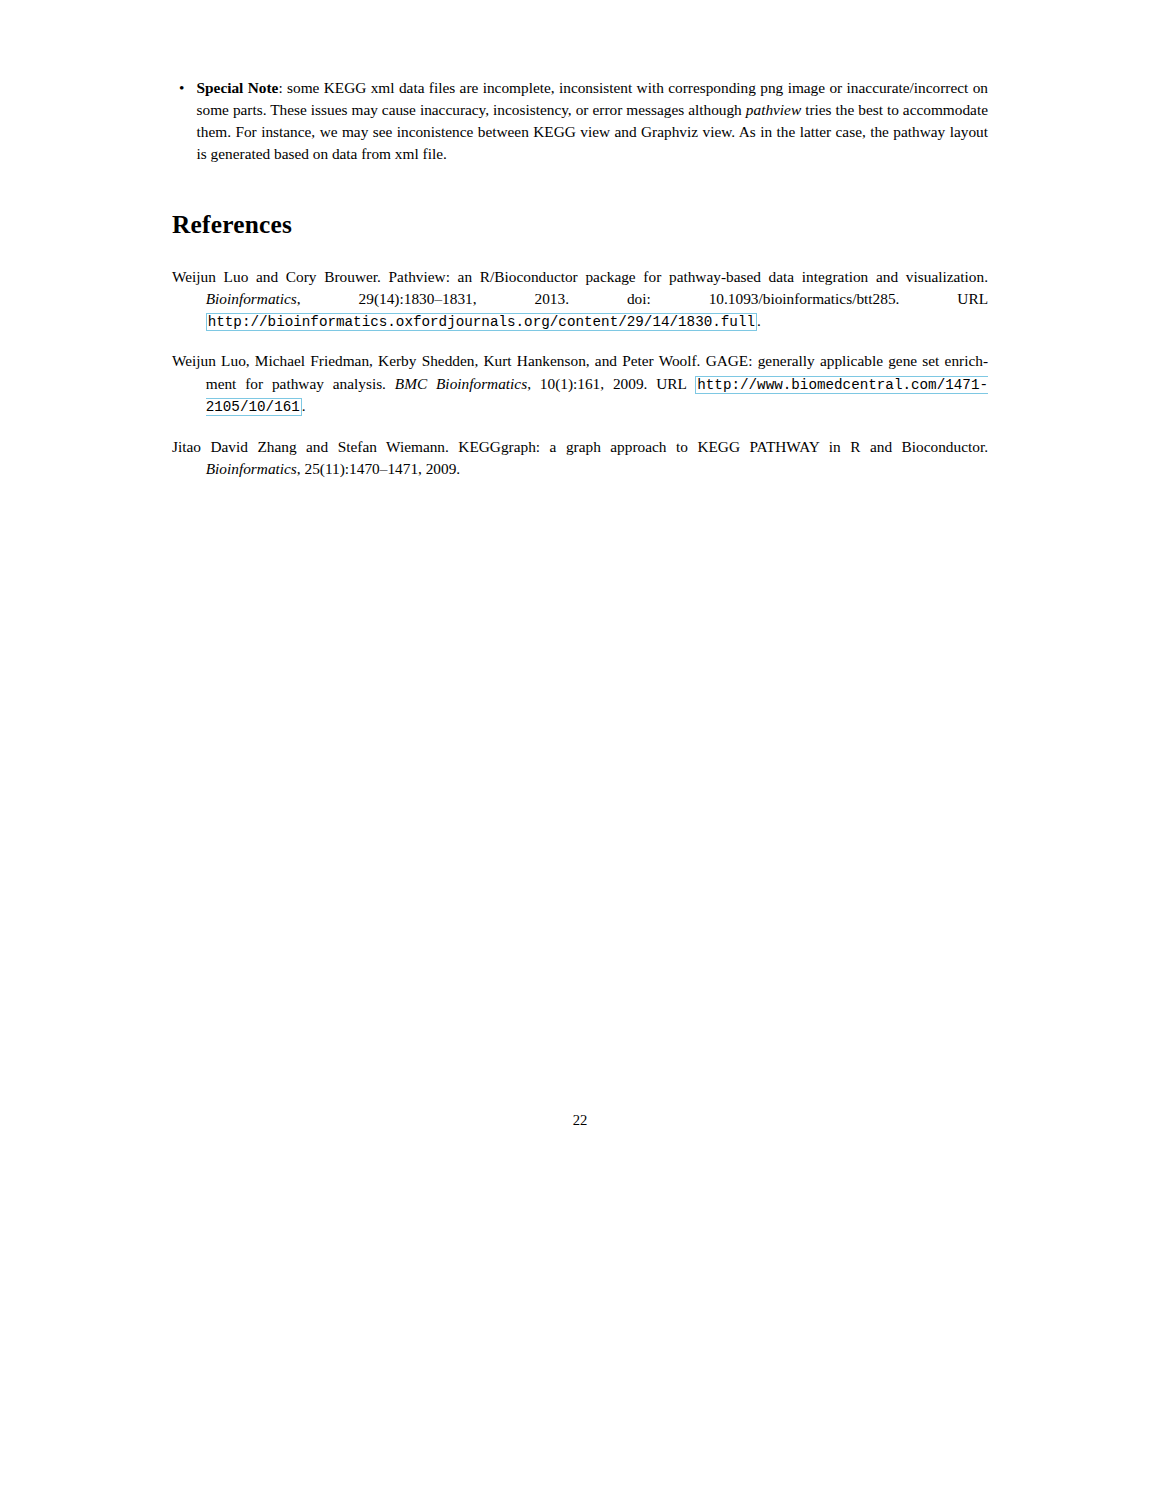Special Note: some KEGG xml data files are incomplete, inconsistent with corresponding png image or inaccurate/incorrect on some parts. These issues may cause inaccuracy, incosistency, or error messages although pathview tries the best to accommodate them. For instance, we may see inconistence between KEGG view and Graphviz view. As in the latter case, the pathway layout is generated based on data from xml file.
References
Weijun Luo and Cory Brouwer. Pathview: an R/Bioconductor package for pathway-based data integration and visualization. Bioinformatics, 29(14):1830–1831, 2013. doi: 10.1093/bioinformatics/btt285. URL http://bioinformatics.oxfordjournals.org/content/29/14/1830.full.
Weijun Luo, Michael Friedman, Kerby Shedden, Kurt Hankenson, and Peter Woolf. GAGE: generally applicable gene set enrichment for pathway analysis. BMC Bioinformatics, 10(1):161, 2009. URL http://www.biomedcentral.com/1471-2105/10/161.
Jitao David Zhang and Stefan Wiemann. KEGGgraph: a graph approach to KEGG PATHWAY in R and Bioconductor. Bioinformatics, 25(11):1470–1471, 2009.
22